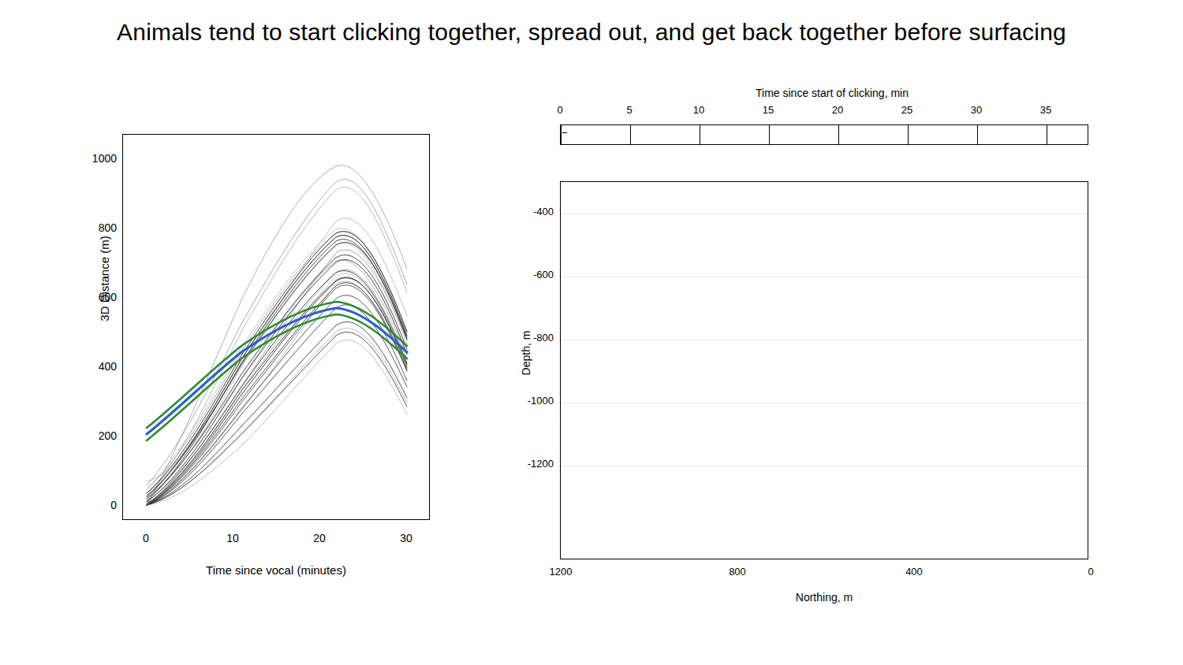Animals tend to start clicking together, spread out, and get back together before surfacing
3D Distance (m)
1000
800
600
400
200
0
0
10
20
30
Time since vocal (minutes)
Time since start of clicking, min
0
5
10
15
20
25
30
35
Depth, m
-400
-600
-800
-1000
-1200
1200
800
400
0
Northing, m